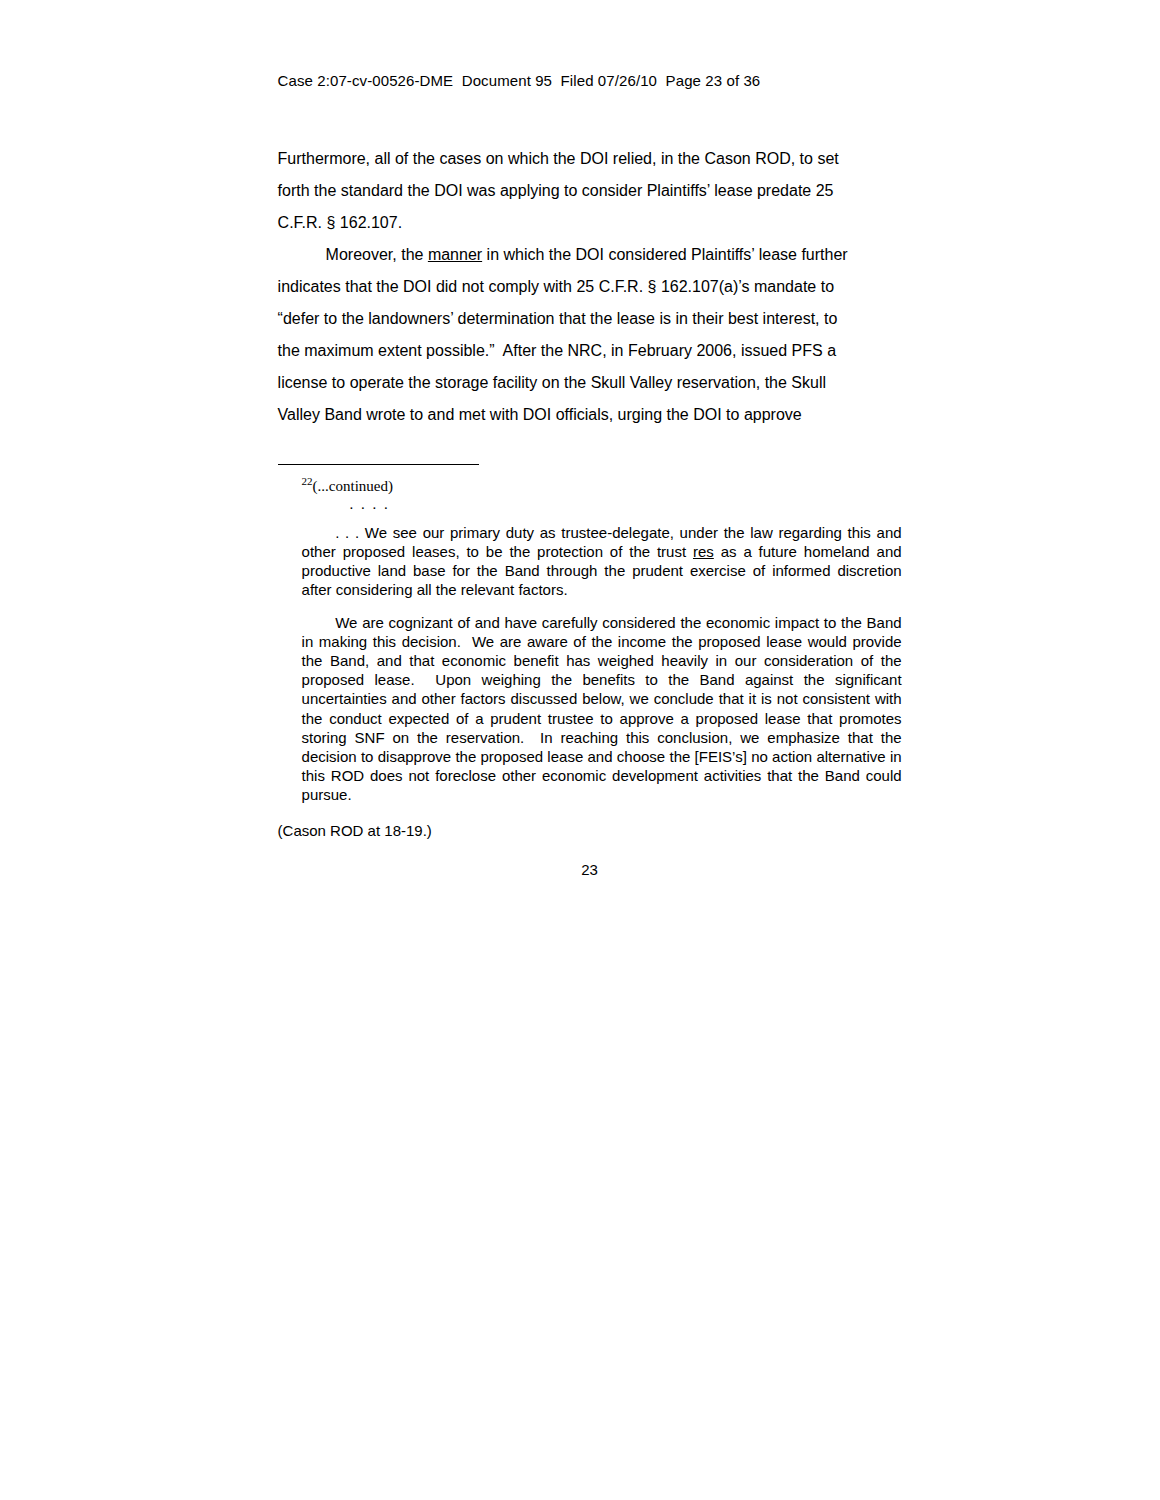Case 2:07-cv-00526-DME Document 95 Filed 07/26/10 Page 23 of 36
Furthermore, all of the cases on which the DOI relied, in the Cason ROD, to set
forth the standard the DOI was applying to consider Plaintiffs’ lease predate 25
C.F.R. § 162.107.
Moreover, the manner in which the DOI considered Plaintiffs’ lease further
indicates that the DOI did not comply with 25 C.F.R. § 162.107(a)’s mandate to
“defer to the landowners’ determination that the lease is in their best interest, to
the maximum extent possible.” After the NRC, in February 2006, issued PFS a
license to operate the storage facility on the Skull Valley reservation, the Skull
Valley Band wrote to and met with DOI officials, urging the DOI to approve
22(...continued)
. . . .
. . . We see our primary duty as trustee-delegate, under the law regarding this and other proposed leases, to be the protection of the trust res as a future homeland and productive land base for the Band through the prudent exercise of informed discretion after considering all the relevant factors.
We are cognizant of and have carefully considered the economic impact to the Band in making this decision. We are aware of the income the proposed lease would provide the Band, and that economic benefit has weighed heavily in our consideration of the proposed lease. Upon weighing the benefits to the Band against the significant uncertainties and other factors discussed below, we conclude that it is not consistent with the conduct expected of a prudent trustee to approve a proposed lease that promotes storing SNF on the reservation. In reaching this conclusion, we emphasize that the decision to disapprove the proposed lease and choose the [FEIS’s] no action alternative in this ROD does not foreclose other economic development activities that the Band could pursue.
(Cason ROD at 18-19.)
23